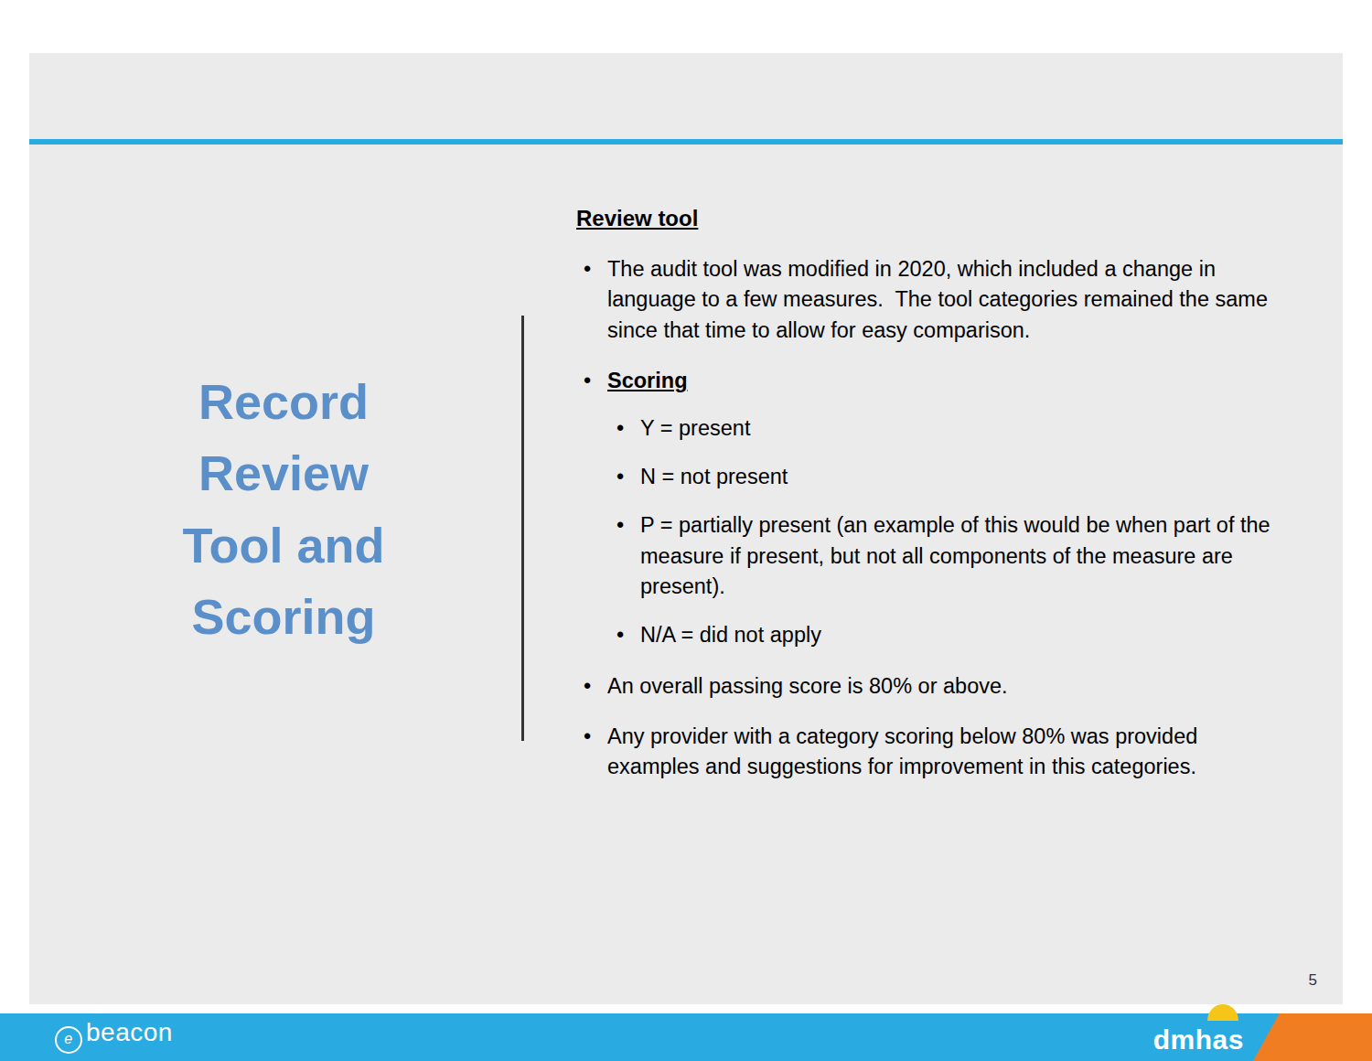Record
Review
Tool and
Scoring
Review tool
The audit tool was modified in 2020, which included a change in language to a few measures. The tool categories remained the same since that time to allow for easy comparison.
Scoring
Y = present
N = not present
P = partially present (an example of this would be when part of the measure if present, but not all components of the measure are present).
N/A = did not apply
An overall passing score is 80% or above.
Any provider with a category scoring below 80% was provided examples and suggestions for improvement in this categories.
5
ebeacon
dmhas